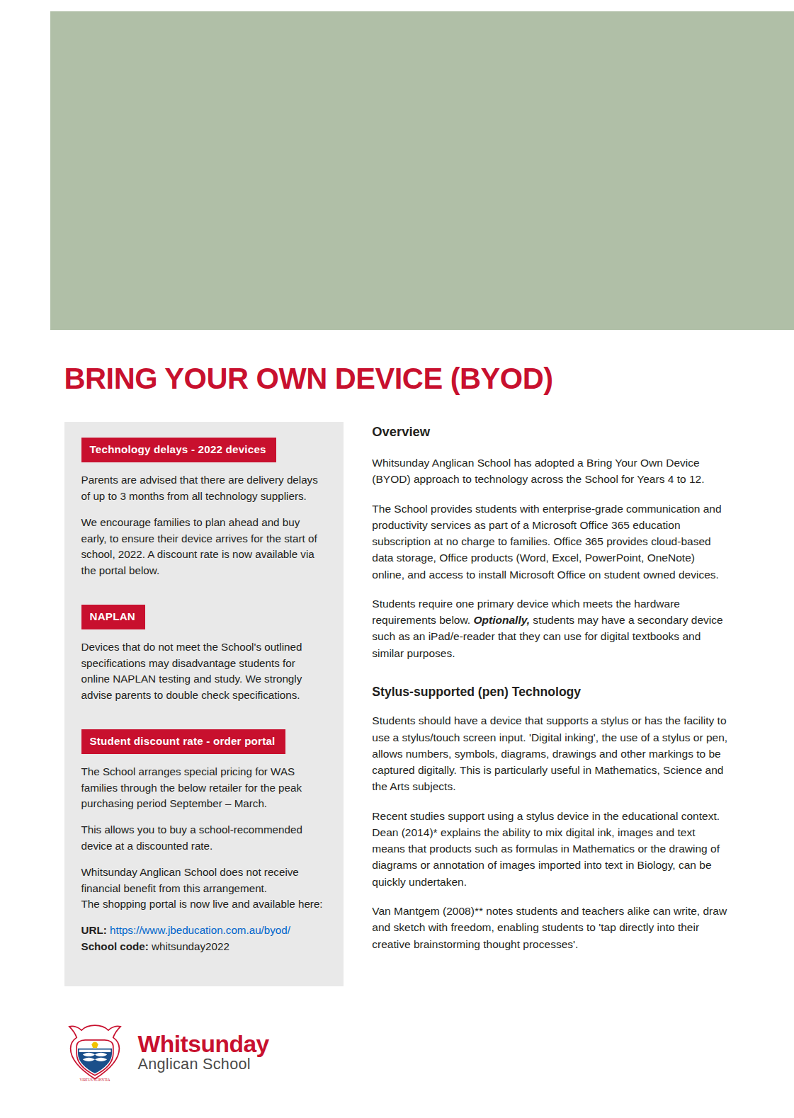Bring Your Own Device (BYOD)
Technology delays - 2022 devices
Parents are advised that there are delivery delays of up to 3 months from all technology suppliers.
We encourage families to plan ahead and buy early, to ensure their device arrives for the start of school, 2022. A discount rate is now available via the portal below.
NAPLAN
Devices that do not meet the School's outlined specifications may disadvantage students for online NAPLAN testing and study. We strongly advise parents to double check specifications.
Student discount rate - order portal
The School arranges special pricing for WAS families through the below retailer for the peak purchasing period September – March.
This allows you to buy a school-recommended device at a discounted rate.
Whitsunday Anglican School does not receive financial benefit from this arrangement.
The shopping portal is now live and available here:
URL: https://www.jbeducation.com.au/byod/
School code: whitsunday2022
Overview
Whitsunday Anglican School has adopted a Bring Your Own Device (BYOD) approach to technology across the School for Years 4 to 12.
The School provides students with enterprise-grade communication and productivity services as part of a Microsoft Office 365 education subscription at no charge to families. Office 365 provides cloud-based data storage, Office products (Word, Excel, PowerPoint, OneNote) online, and access to install Microsoft Office on student owned devices.
Students require one primary device which meets the hardware requirements below. Optionally, students may have a secondary device such as an iPad/e-reader that they can use for digital textbooks and similar purposes.
Stylus-supported (pen) Technology
Students should have a device that supports a stylus or has the facility to use a stylus/touch screen input. 'Digital inking', the use of a stylus or pen, allows numbers, symbols, diagrams, drawings and other markings to be captured digitally. This is particularly useful in Mathematics, Science and the Arts subjects.
Recent studies support using a stylus device in the educational context. Dean (2014)* explains the ability to mix digital ink, images and text means that products such as formulas in Mathematics or the drawing of diagrams or annotation of images imported into text in Biology, can be quickly undertaken.
Van Mantgem (2008)** notes students and teachers alike can write, draw and sketch with freedom, enabling students to 'tap directly into their creative brainstorming thought processes'.
VIRTUS SCIENTIA
Whitsunday Anglican School